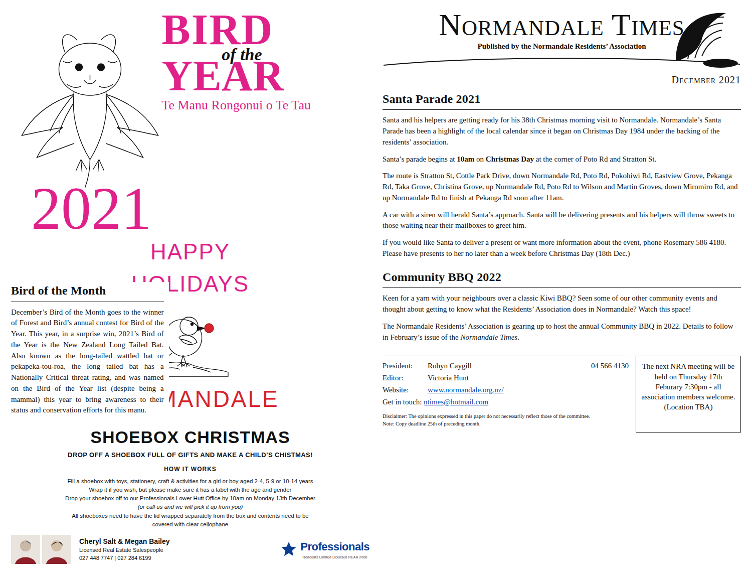BIRD of the YEAR
Te Manu Rongonui o Te Tau
2021
HAPPY
HOLIDAYS
NORMANDALE
Bird of the Month
December’s Bird of the Month goes to the winner of Forest and Bird’s annual contest for Bird of the Year. This year, in a surprise win, 2021’s Bird of the Year is the New Zealand Long Tailed Bat. Also known as the long-tailed wattled bat or pekapeka-tou-roa, the long tailed bat has a Nationally Critical threat rating, and was named on the Bird of the Year list (despite being a mammal) this year to bring awareness to their status and conservation efforts for this manu.
SHOEBOX CHRISTMAS
DROP OFF A SHOEBOX FULL OF GIFTS AND MAKE A CHILD’S CHISTMAS!
HOW IT WORKS
Fill a shoebox with toys, stationery, craft & activities for a girl or boy aged 2-4, 5-9 or 10-14 years
Wrap it if you wish, but please make sure it has a label with the age and gender
Drop your shoebox off to our Professionals Lower Hutt Office by 10am on Monday 13th December
(or call us and we will pick it up from you)
All shoeboxes need to have the lid wrapped separately from the box and contents need to be
covered with clear cellophane
Cheryl Salt & Megan Bailey
Licensed Real Estate Salespeople
027 448 7747 | 027 284 6199
Professionals Redcoats Limited Licensed REAA 2008
Normandale Times
Published by the Normandale Residents’ Association
December 2021
Santa Parade 2021
Santa and his helpers are getting ready for his 38th Christmas morning visit to Normandale. Normandale’s Santa Parade has been a highlight of the local calendar since it began on Christmas Day 1984 under the backing of the residents’ association.
Santa’s parade begins at 10am on Christmas Day at the corner of Poto Rd and Stratton St.
The route is Stratton St, Cottle Park Drive, down Normandale Rd, Poto Rd, Pokohiwi Rd, Eastview Grove, Pekanga Rd, Taka Grove, Christina Grove, up Normandale Rd, Poto Rd to Wilson and Martin Groves, down Miromiro Rd, and up Normandale Rd to finish at Pekanga Rd soon after 11am.
A car with a siren will herald Santa’s approach. Santa will be delivering presents and his helpers will throw sweets to those waiting near their mailboxes to greet him.
If you would like Santa to deliver a present or want more information about the event, phone Rosemary 586 4180. Please have presents to her no later than a week before Christmas Day (18th Dec.)
Community BBQ 2022
Keen for a yarn with your neighbours over a classic Kiwi BBQ? Seen some of our other community events and thought about getting to know what the Residents’ Association does in Normandale? Watch this space!
The Normandale Residents’ Association is gearing up to host the annual Community BBQ in 2022. Details to follow in February’s issue of the Normandale Times.
| President: | Robyn Caygill | 04 566 4130 |
| Editor: | Victoria Hunt |
| Website: | www.normandale.org.nz/ |
| Get in touch: ntimes@hotmail.com |
Disclaimer: The opinions expressed in this paper do not necessarily reflect those of the committee.
Note: Copy deadline 25th of preceding month.
The next NRA meeting will be held on Thursday 17th Feburary 7:30pm - all association members welcome.
(Location TBA)